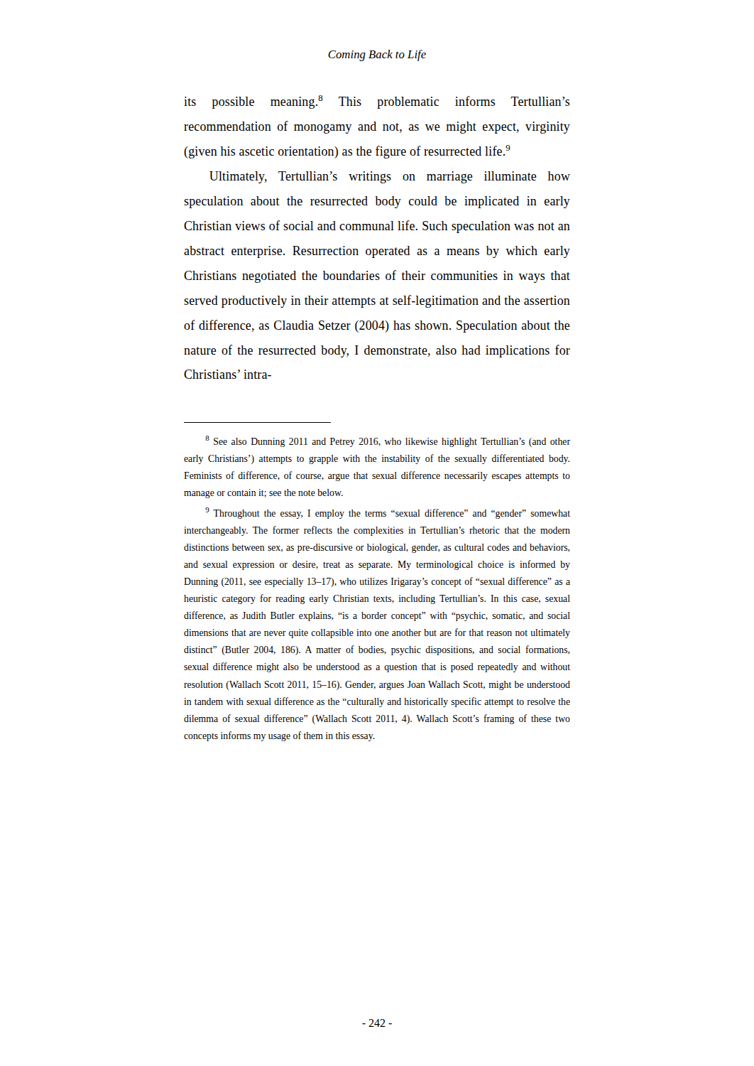Coming Back to Life
its possible meaning.8 This problematic informs Tertullian’s recommendation of monogamy and not, as we might expect, virginity (given his ascetic orientation) as the figure of resurrected life.9
Ultimately, Tertullian’s writings on marriage illuminate how speculation about the resurrected body could be implicated in early Christian views of social and communal life. Such speculation was not an abstract enterprise. Resurrection operated as a means by which early Christians negotiated the boundaries of their communities in ways that served productively in their attempts at self-legitimation and the assertion of difference, as Claudia Setzer (2004) has shown. Speculation about the nature of the resurrected body, I demonstrate, also had implications for Christians’ intra-
8 See also Dunning 2011 and Petrey 2016, who likewise highlight Tertullian’s (and other early Christians’) attempts to grapple with the instability of the sexually differentiated body. Feminists of difference, of course, argue that sexual difference necessarily escapes attempts to manage or contain it; see the note below.
9 Throughout the essay, I employ the terms “sexual difference” and “gender” somewhat interchangeably. The former reflects the complexities in Tertullian’s rhetoric that the modern distinctions between sex, as pre-discursive or biological, gender, as cultural codes and behaviors, and sexual expression or desire, treat as separate. My terminological choice is informed by Dunning (2011, see especially 13–17), who utilizes Irigaray’s concept of “sexual difference” as a heuristic category for reading early Christian texts, including Tertullian’s. In this case, sexual difference, as Judith Butler explains, “is a border concept” with “psychic, somatic, and social dimensions that are never quite collapsible into one another but are for that reason not ultimately distinct” (Butler 2004, 186). A matter of bodies, psychic dispositions, and social formations, sexual difference might also be understood as a question that is posed repeatedly and without resolution (Wallach Scott 2011, 15–16). Gender, argues Joan Wallach Scott, might be understood in tandem with sexual difference as the “culturally and historically specific attempt to resolve the dilemma of sexual difference” (Wallach Scott 2011, 4). Wallach Scott’s framing of these two concepts informs my usage of them in this essay.
- 242 -